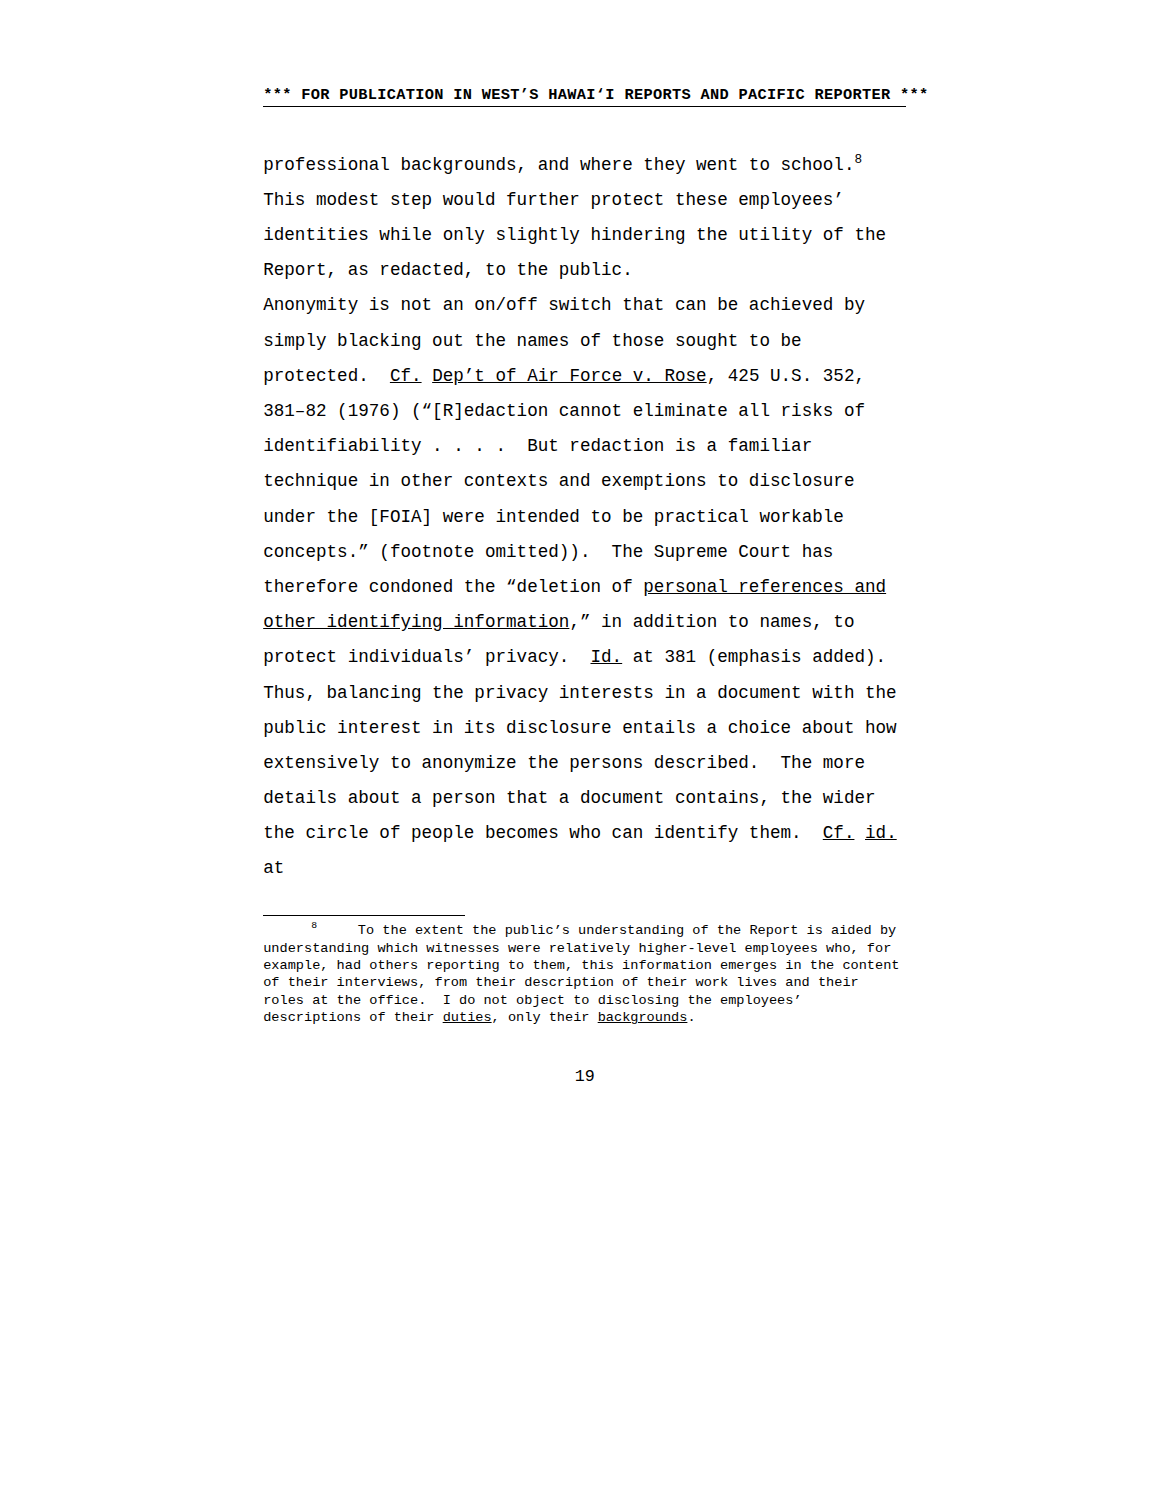*** FOR PUBLICATION IN WEST’S HAWAI‘I REPORTS AND PACIFIC REPORTER ***
professional backgrounds, and where they went to school.8 This modest step would further protect these employees’ identities while only slightly hindering the utility of the Report, as redacted, to the public.
Anonymity is not an on/off switch that can be achieved by simply blacking out the names of those sought to be protected. Cf. Dep’t of Air Force v. Rose, 425 U.S. 352, 381–82 (1976) (“[R]edaction cannot eliminate all risks of identifiability . . . . But redaction is a familiar technique in other contexts and exemptions to disclosure under the [FOIA] were intended to be practical workable concepts.” (footnote omitted)). The Supreme Court has therefore condoned the “deletion of personal references and other identifying information,” in addition to names, to protect individuals’ privacy. Id. at 381 (emphasis added).
Thus, balancing the privacy interests in a document with the public interest in its disclosure entails a choice about how extensively to anonymize the persons described. The more details about a person that a document contains, the wider the circle of people becomes who can identify them. Cf. id. at
8 To the extent the public’s understanding of the Report is aided by understanding which witnesses were relatively higher-level employees who, for example, had others reporting to them, this information emerges in the content of their interviews, from their description of their work lives and their roles at the office. I do not object to disclosing the employees’ descriptions of their duties, only their backgrounds.
19